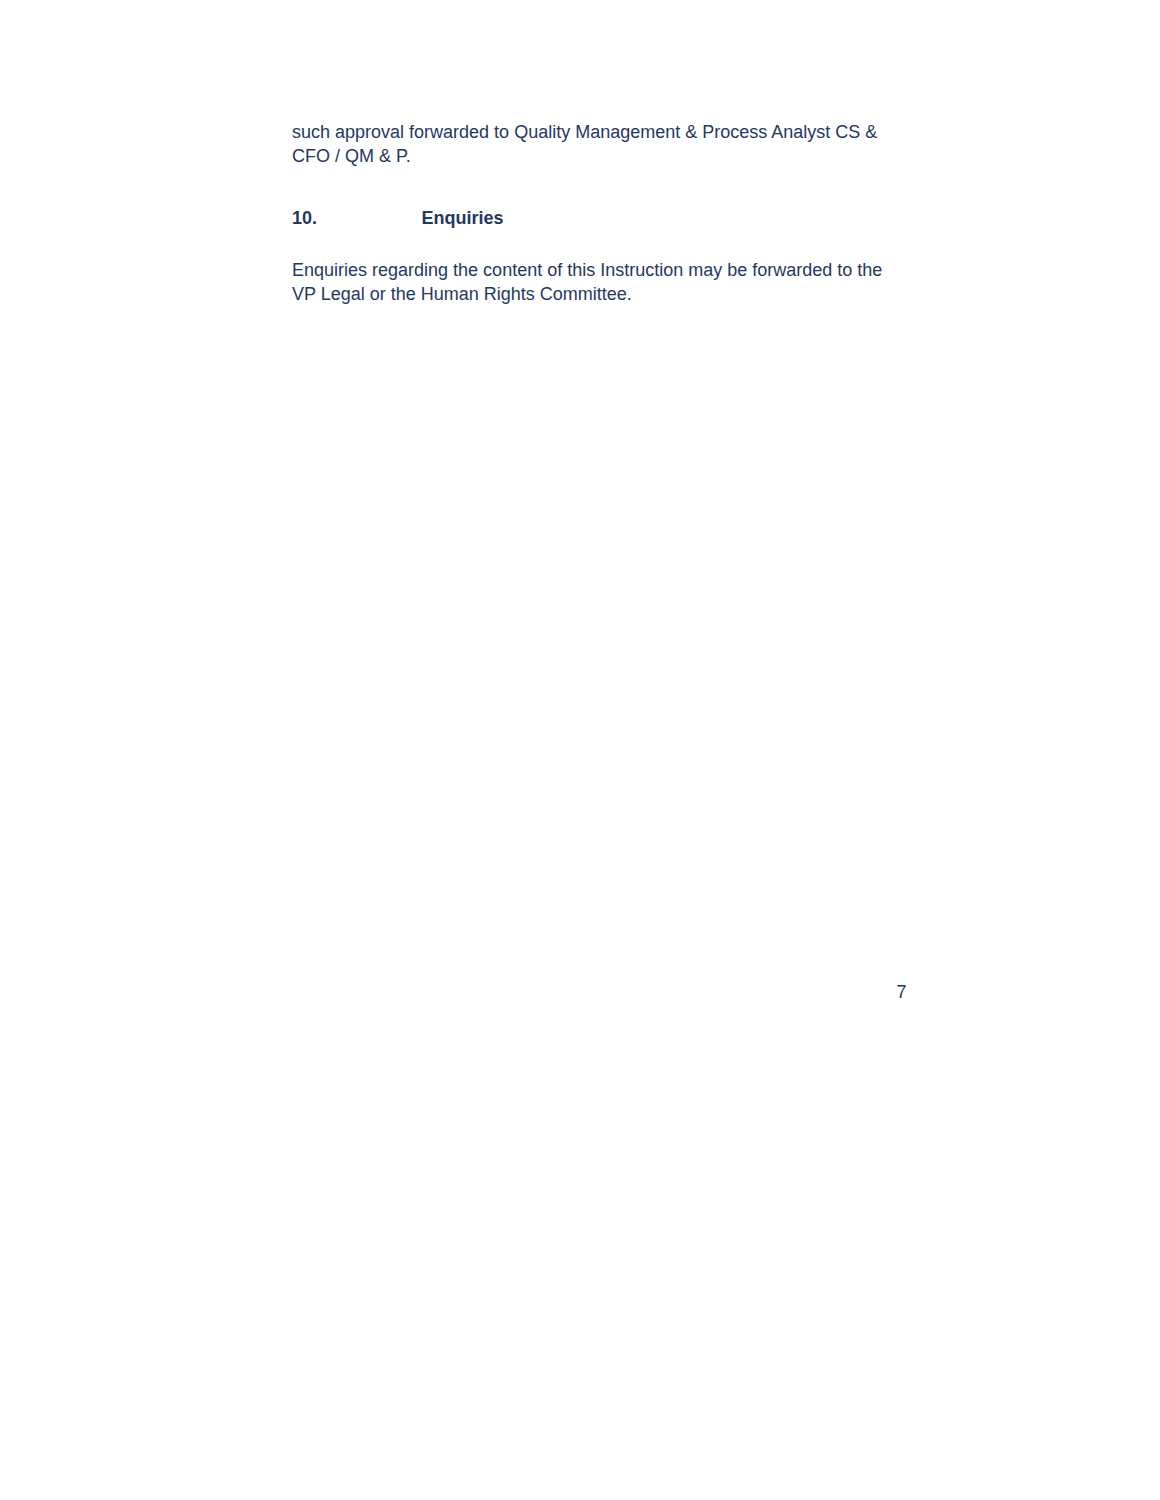such approval forwarded to Quality Management & Process Analyst CS & CFO / QM & P.
10. Enquiries
Enquiries regarding the content of this Instruction may be forwarded to the VP Legal or the Human Rights Committee.
7